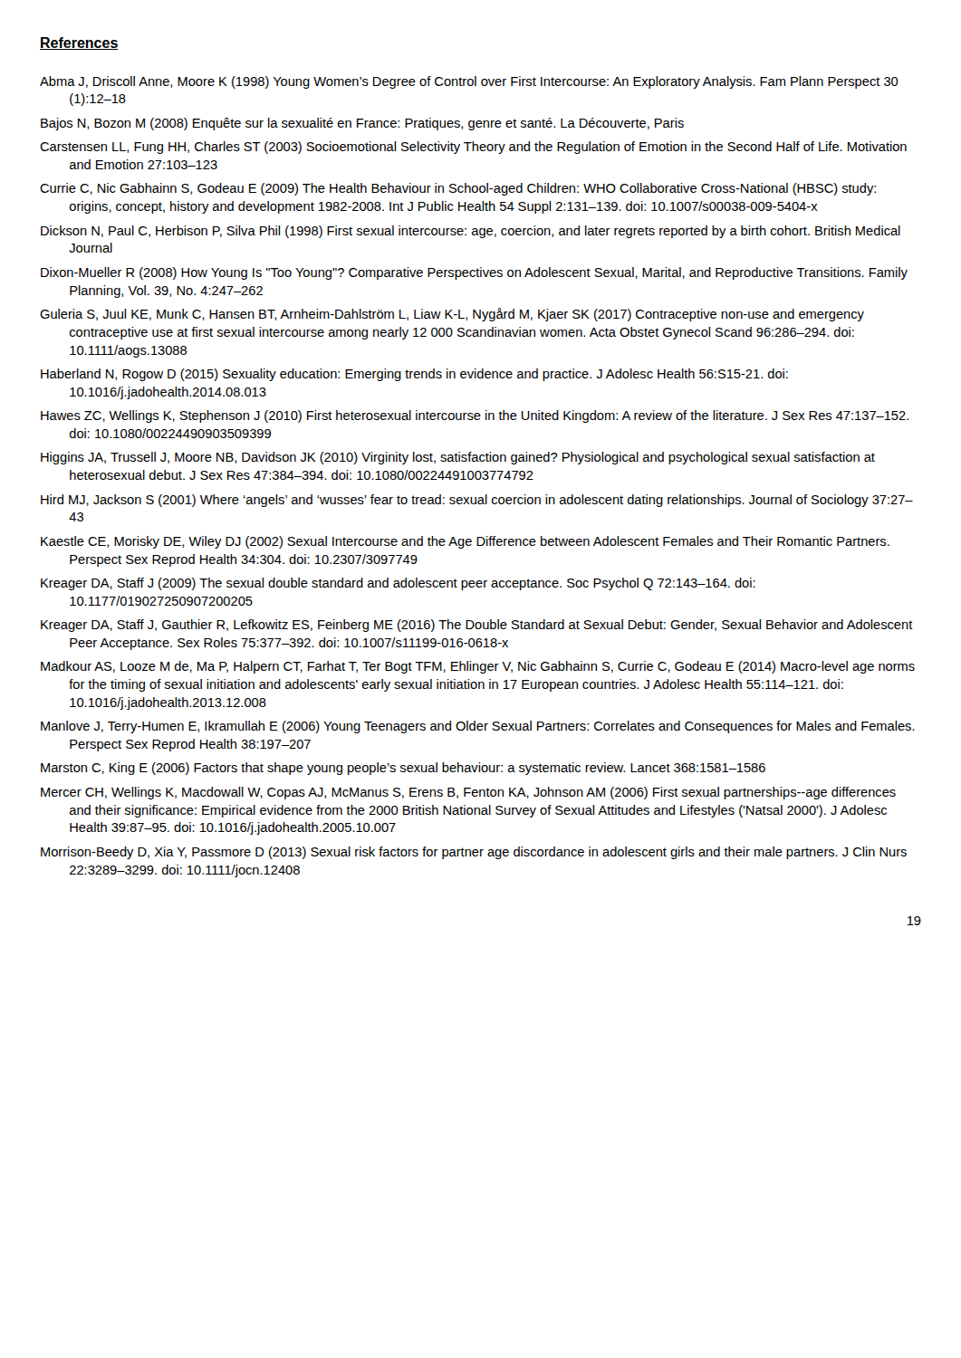References
Abma J, Driscoll Anne, Moore K (1998) Young Women’s Degree of Control over First Intercourse: An Exploratory Analysis. Fam Plann Perspect 30 (1):12–18
Bajos N, Bozon M (2008) Enquête sur la sexualité en France: Pratiques, genre et santé. La Découverte, Paris
Carstensen LL, Fung HH, Charles ST (2003) Socioemotional Selectivity Theory and the Regulation of Emotion in the Second Half of Life. Motivation and Emotion 27:103–123
Currie C, Nic Gabhainn S, Godeau E (2009) The Health Behaviour in School-aged Children: WHO Collaborative Cross-National (HBSC) study: origins, concept, history and development 1982-2008. Int J Public Health 54 Suppl 2:131–139. doi: 10.1007/s00038-009-5404-x
Dickson N, Paul C, Herbison P, Silva Phil (1998) First sexual intercourse: age, coercion, and later regrets reported by a birth cohort. British Medical Journal
Dixon-Mueller R (2008) How Young Is "Too Young"? Comparative Perspectives on Adolescent Sexual, Marital, and Reproductive Transitions. Family Planning, Vol. 39, No. 4:247–262
Guleria S, Juul KE, Munk C, Hansen BT, Arnheim-Dahlström L, Liaw K-L, Nygård M, Kjaer SK (2017) Contraceptive non-use and emergency contraceptive use at first sexual intercourse among nearly 12 000 Scandinavian women. Acta Obstet Gynecol Scand 96:286–294. doi: 10.1111/aogs.13088
Haberland N, Rogow D (2015) Sexuality education: Emerging trends in evidence and practice. J Adolesc Health 56:S15-21. doi: 10.1016/j.jadohealth.2014.08.013
Hawes ZC, Wellings K, Stephenson J (2010) First heterosexual intercourse in the United Kingdom: A review of the literature. J Sex Res 47:137–152. doi: 10.1080/00224490903509399
Higgins JA, Trussell J, Moore NB, Davidson JK (2010) Virginity lost, satisfaction gained? Physiological and psychological sexual satisfaction at heterosexual debut. J Sex Res 47:384–394. doi: 10.1080/00224491003774792
Hird MJ, Jackson S (2001) Where ‘angels’ and ‘wusses’ fear to tread: sexual coercion in adolescent dating relationships. Journal of Sociology 37:27–43
Kaestle CE, Morisky DE, Wiley DJ (2002) Sexual Intercourse and the Age Difference between Adolescent Females and Their Romantic Partners. Perspect Sex Reprod Health 34:304. doi: 10.2307/3097749
Kreager DA, Staff J (2009) The sexual double standard and adolescent peer acceptance. Soc Psychol Q 72:143–164. doi: 10.1177/019027250907200205
Kreager DA, Staff J, Gauthier R, Lefkowitz ES, Feinberg ME (2016) The Double Standard at Sexual Debut: Gender, Sexual Behavior and Adolescent Peer Acceptance. Sex Roles 75:377–392. doi: 10.1007/s11199-016-0618-x
Madkour AS, Looze M de, Ma P, Halpern CT, Farhat T, Ter Bogt TFM, Ehlinger V, Nic Gabhainn S, Currie C, Godeau E (2014) Macro-level age norms for the timing of sexual initiation and adolescents' early sexual initiation in 17 European countries. J Adolesc Health 55:114–121. doi: 10.1016/j.jadohealth.2013.12.008
Manlove J, Terry-Humen E, Ikramullah E (2006) Young Teenagers and Older Sexual Partners: Correlates and Consequences for Males and Females. Perspect Sex Reprod Health 38:197–207
Marston C, King E (2006) Factors that shape young people’s sexual behaviour: a systematic review. Lancet 368:1581–1586
Mercer CH, Wellings K, Macdowall W, Copas AJ, McManus S, Erens B, Fenton KA, Johnson AM (2006) First sexual partnerships--age differences and their significance: Empirical evidence from the 2000 British National Survey of Sexual Attitudes and Lifestyles ('Natsal 2000'). J Adolesc Health 39:87–95. doi: 10.1016/j.jadohealth.2005.10.007
Morrison-Beedy D, Xia Y, Passmore D (2013) Sexual risk factors for partner age discordance in adolescent girls and their male partners. J Clin Nurs 22:3289–3299. doi: 10.1111/jocn.12408
19